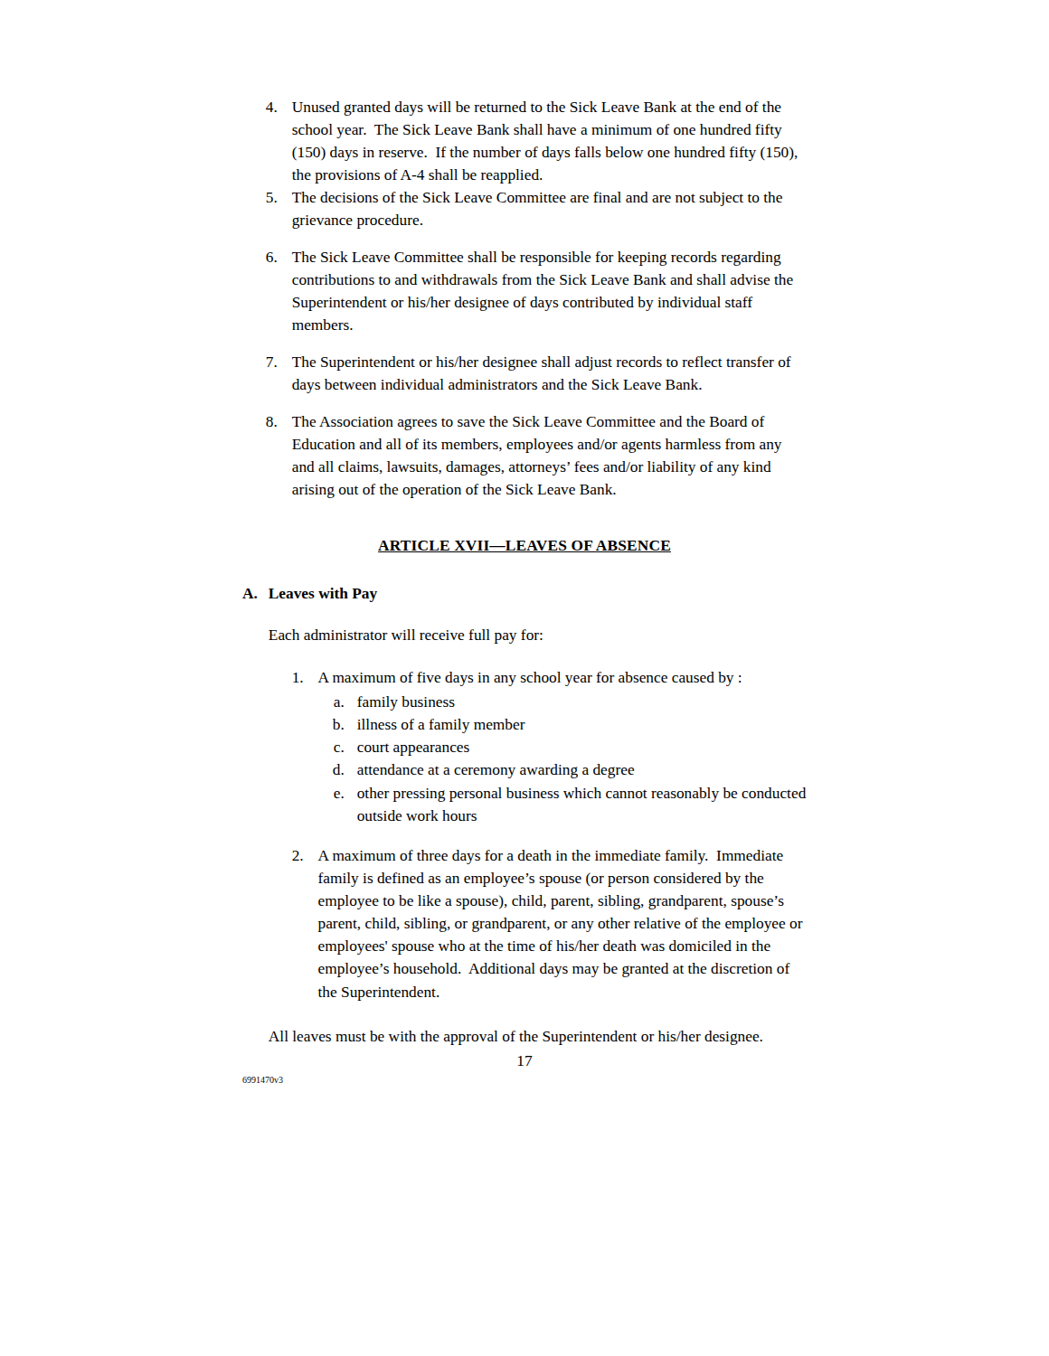Unused granted days will be returned to the Sick Leave Bank at the end of the school year. The Sick Leave Bank shall have a minimum of one hundred fifty (150) days in reserve. If the number of days falls below one hundred fifty (150), the provisions of A-4 shall be reapplied.
The decisions of the Sick Leave Committee are final and are not subject to the grievance procedure.
The Sick Leave Committee shall be responsible for keeping records regarding contributions to and withdrawals from the Sick Leave Bank and shall advise the Superintendent or his/her designee of days contributed by individual staff members.
The Superintendent or his/her designee shall adjust records to reflect transfer of days between individual administrators and the Sick Leave Bank.
The Association agrees to save the Sick Leave Committee and the Board of Education and all of its members, employees and/or agents harmless from any and all claims, lawsuits, damages, attorneys’ fees and/or liability of any kind arising out of the operation of the Sick Leave Bank.
ARTICLE XVII—LEAVES OF ABSENCE
A. Leaves with Pay
Each administrator will receive full pay for:
A maximum of five days in any school year for absence caused by :
family business
illness of a family member
court appearances
attendance at a ceremony awarding a degree
other pressing personal business which cannot reasonably be conducted outside work hours
A maximum of three days for a death in the immediate family. Immediate family is defined as an employee’s spouse (or person considered by the employee to be like a spouse), child, parent, sibling, grandparent, spouse’s parent, child, sibling, or grandparent, or any other relative of the employee or employees' spouse who at the time of his/her death was domiciled in the employee’s household. Additional days may be granted at the discretion of the Superintendent.
All leaves must be with the approval of the Superintendent or his/her designee.
17
6991470v3